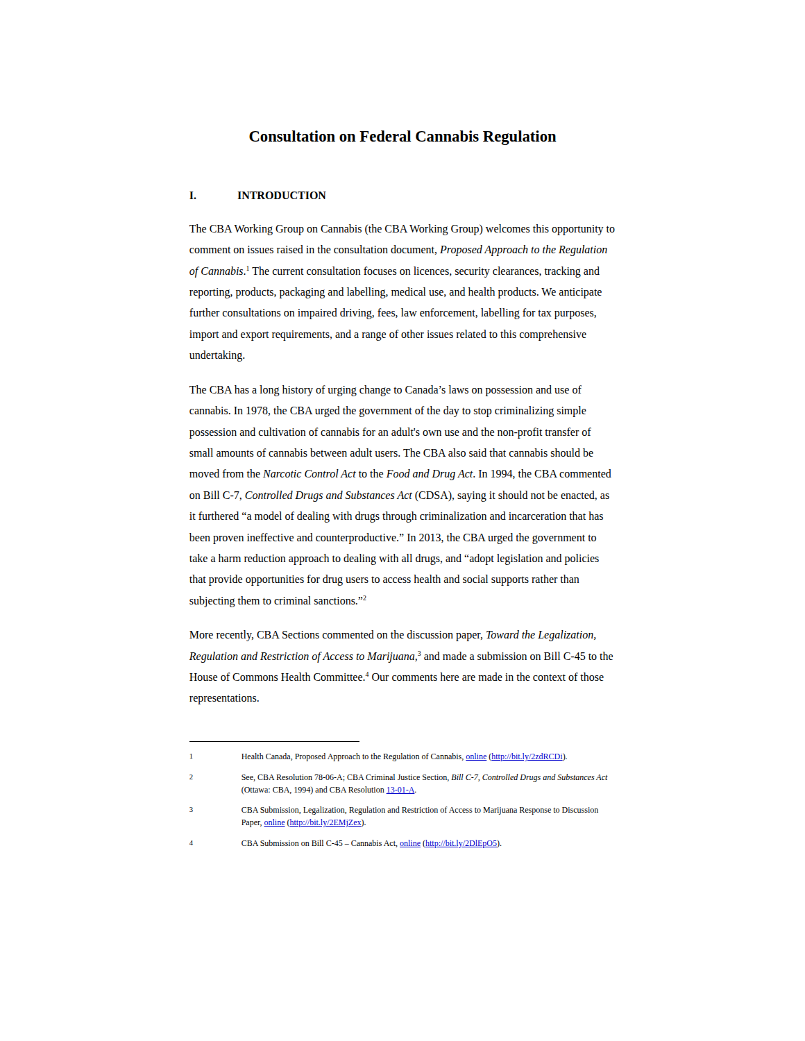Consultation on Federal Cannabis Regulation
I. INTRODUCTION
The CBA Working Group on Cannabis (the CBA Working Group) welcomes this opportunity to comment on issues raised in the consultation document, Proposed Approach to the Regulation of Cannabis.1 The current consultation focuses on licences, security clearances, tracking and reporting, products, packaging and labelling, medical use, and health products. We anticipate further consultations on impaired driving, fees, law enforcement, labelling for tax purposes, import and export requirements, and a range of other issues related to this comprehensive undertaking.
The CBA has a long history of urging change to Canada’s laws on possession and use of cannabis. In 1978, the CBA urged the government of the day to stop criminalizing simple possession and cultivation of cannabis for an adult's own use and the non-profit transfer of small amounts of cannabis between adult users. The CBA also said that cannabis should be moved from the Narcotic Control Act to the Food and Drug Act. In 1994, the CBA commented on Bill C-7, Controlled Drugs and Substances Act (CDSA), saying it should not be enacted, as it furthered “a model of dealing with drugs through criminalization and incarceration that has been proven ineffective and counterproductive.” In 2013, the CBA urged the government to take a harm reduction approach to dealing with all drugs, and “adopt legislation and policies that provide opportunities for drug users to access health and social supports rather than subjecting them to criminal sanctions.”2
More recently, CBA Sections commented on the discussion paper, Toward the Legalization, Regulation and Restriction of Access to Marijuana,3 and made a submission on Bill C-45 to the House of Commons Health Committee.4 Our comments here are made in the context of those representations.
1
Health Canada, Proposed Approach to the Regulation of Cannabis, online (http://bit.ly/2zdRCDi).
2
See, CBA Resolution 78-06-A; CBA Criminal Justice Section, Bill C-7, Controlled Drugs and Substances Act (Ottawa: CBA, 1994) and CBA Resolution 13-01-A.
3
CBA Submission, Legalization, Regulation and Restriction of Access to Marijuana Response to Discussion Paper, online (http://bit.ly/2EMjZex).
4
CBA Submission on Bill C-45 – Cannabis Act, online (http://bit.ly/2DlEpO5).